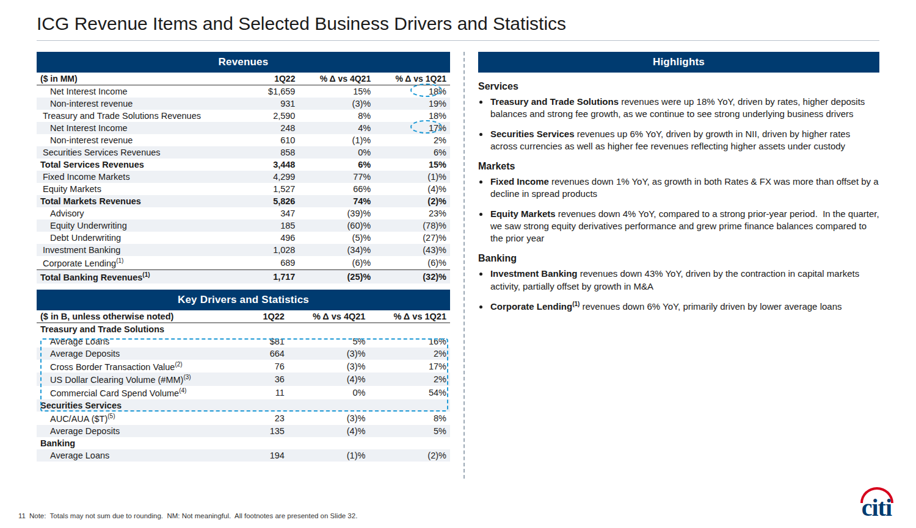ICG Revenue Items and Selected Business Drivers and Statistics
Revenues
| ($ in MM) | 1Q22 | % Δ vs 4Q21 | % Δ vs 1Q21 |
| --- | --- | --- | --- |
| Net Interest Income | $1,659 | 15% | 18% |
| Non-interest revenue | 931 | (3)% | 19% |
| Treasury and Trade Solutions Revenues | 2,590 | 8% | 18% |
| Net Interest Income | 248 | 4% | 17% |
| Non-interest revenue | 610 | (1)% | 2% |
| Securities Services Revenues | 858 | 0% | 6% |
| Total Services Revenues | 3,448 | 6% | 15% |
| Fixed Income Markets | 4,299 | 77% | (1)% |
| Equity Markets | 1,527 | 66% | (4)% |
| Total Markets Revenues | 5,826 | 74% | (2)% |
| Advisory | 347 | (39)% | 23% |
| Equity Underwriting | 185 | (60)% | (78)% |
| Debt Underwriting | 496 | (5)% | (27)% |
| Investment Banking | 1,028 | (34)% | (43)% |
| Corporate Lending (1) | 689 | (6)% | (6)% |
| Total Banking Revenues (1) | 1,717 | (25)% | (32)% |
Key Drivers and Statistics
| ($ in B, unless otherwise noted) | 1Q22 | % Δ vs 4Q21 | % Δ vs 1Q21 |
| --- | --- | --- | --- |
| Treasury and Trade Solutions |
| Average Loans | $81 | 5% | 16% |
| Average Deposits | 664 | (3)% | 2% |
| Cross Border Transaction Value (2) | 76 | (3)% | 17% |
| US Dollar Clearing Volume (#MM) (3) | 36 | (4)% | 2% |
| Commercial Card Spend Volume (4) | 11 | 0% | 54% |
| Securities Services |
| AUC/AUA ($T) (5) | 23 | (3)% | 8% |
| Average Deposits | 135 | (4)% | 5% |
| Banking |
| Average Loans | 194 | (1)% | (2)% |
Highlights
Services
Treasury and Trade Solutions revenues were up 18% YoY, driven by rates, higher deposits balances and strong fee growth, as we continue to see strong underlying business drivers
Securities Services revenues up 6% YoY, driven by growth in NII, driven by higher rates across currencies as well as higher fee revenues reflecting higher assets under custody
Markets
Fixed Income revenues down 1% YoY, as growth in both Rates & FX was more than offset by a decline in spread products
Equity Markets revenues down 4% YoY, compared to a strong prior-year period. In the quarter, we saw strong equity derivatives performance and grew prime finance balances compared to the prior year
Banking
Investment Banking revenues down 43% YoY, driven by the contraction in capital markets activity, partially offset by growth in M&A
Corporate Lending(1) revenues down 6% YoY, primarily driven by lower average loans
11 Note: Totals may not sum due to rounding. NM: Not meaningful. All footnotes are presented on Slide 32.
citi